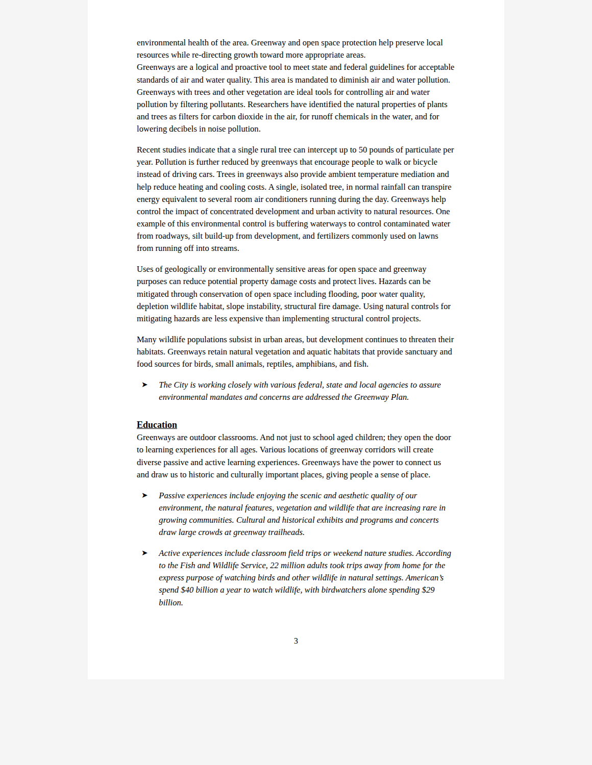environmental health of the area. Greenway and open space protection help preserve local resources while re-directing growth toward more appropriate areas.
Greenways are a logical and proactive tool to meet state and federal guidelines for acceptable standards of air and water quality. This area is mandated to diminish air and water pollution. Greenways with trees and other vegetation are ideal tools for controlling air and water pollution by filtering pollutants. Researchers have identified the natural properties of plants and trees as filters for carbon dioxide in the air, for runoff chemicals in the water, and for lowering decibels in noise pollution.
Recent studies indicate that a single rural tree can intercept up to 50 pounds of particulate per year. Pollution is further reduced by greenways that encourage people to walk or bicycle instead of driving cars. Trees in greenways also provide ambient temperature mediation and help reduce heating and cooling costs. A single, isolated tree, in normal rainfall can transpire energy equivalent to several room air conditioners running during the day. Greenways help control the impact of concentrated development and urban activity to natural resources. One example of this environmental control is buffering waterways to control contaminated water from roadways, silt build-up from development, and fertilizers commonly used on lawns from running off into streams.
Uses of geologically or environmentally sensitive areas for open space and greenway purposes can reduce potential property damage costs and protect lives. Hazards can be mitigated through conservation of open space including flooding, poor water quality, depletion wildlife habitat, slope instability, structural fire damage. Using natural controls for mitigating hazards are less expensive than implementing structural control projects.
Many wildlife populations subsist in urban areas, but development continues to threaten their habitats. Greenways retain natural vegetation and aquatic habitats that provide sanctuary and food sources for birds, small animals, reptiles, amphibians, and fish.
The City is working closely with various federal, state and local agencies to assure environmental mandates and concerns are addressed the Greenway Plan.
Education
Greenways are outdoor classrooms. And not just to school aged children; they open the door to learning experiences for all ages. Various locations of greenway corridors will create diverse passive and active learning experiences. Greenways have the power to connect us and draw us to historic and culturally important places, giving people a sense of place.
Passive experiences include enjoying the scenic and aesthetic quality of our environment, the natural features, vegetation and wildlife that are increasing rare in growing communities. Cultural and historical exhibits and programs and concerts draw large crowds at greenway trailheads.
Active experiences include classroom field trips or weekend nature studies. According to the Fish and Wildlife Service, 22 million adults took trips away from home for the express purpose of watching birds and other wildlife in natural settings. American’s spend $40 billion a year to watch wildlife, with birdwatchers alone spending $29 billion.
3